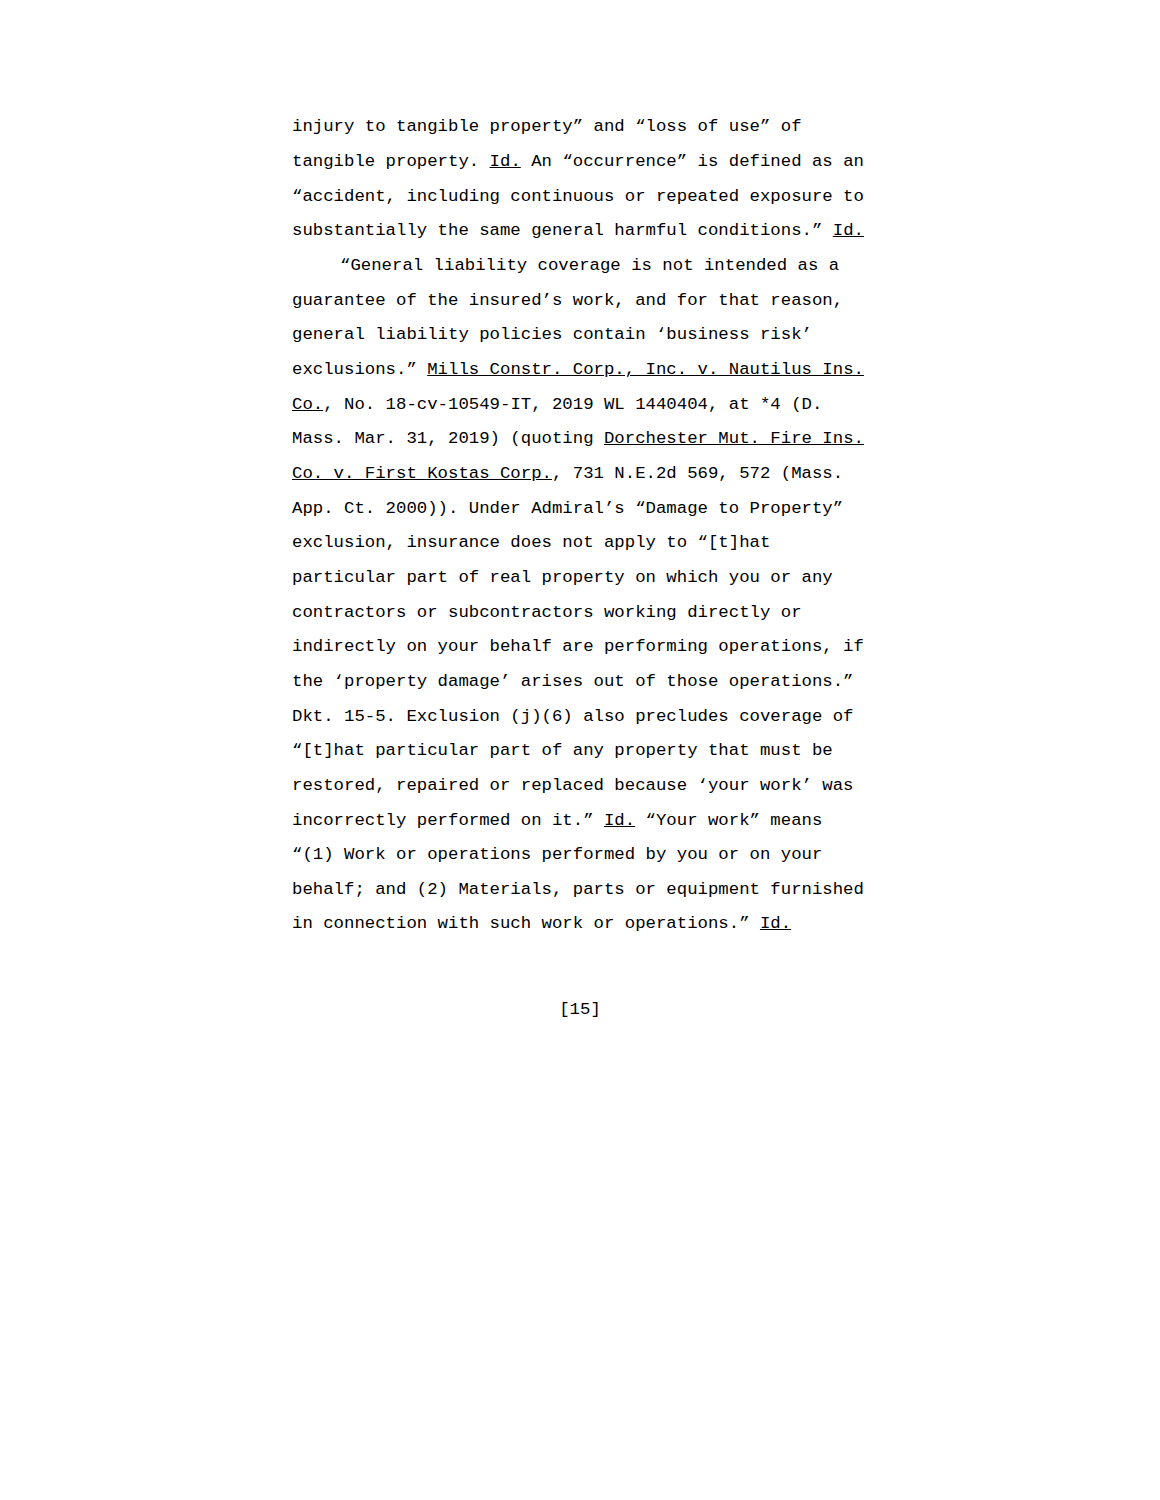injury to tangible property” and “loss of use” of tangible property. Id. An “occurrence” is defined as an “accident, including continuous or repeated exposure to substantially the same general harmful conditions.” Id.
“General liability coverage is not intended as a guarantee of the insured’s work, and for that reason, general liability policies contain ‘business risk’ exclusions.” Mills Constr. Corp., Inc. v. Nautilus Ins. Co., No. 18-cv-10549-IT, 2019 WL 1440404, at *4 (D. Mass. Mar. 31, 2019) (quoting Dorchester Mut. Fire Ins. Co. v. First Kostas Corp., 731 N.E.2d 569, 572 (Mass. App. Ct. 2000)). Under Admiral’s “Damage to Property” exclusion, insurance does not apply to “[t]hat particular part of real property on which you or any contractors or subcontractors working directly or indirectly on your behalf are performing operations, if the ‘property damage’ arises out of those operations.” Dkt. 15-5. Exclusion (j)(6) also precludes coverage of “[t]hat particular part of any property that must be restored, repaired or replaced because ‘your work’ was incorrectly performed on it.” Id. “Your work” means “(1) Work or operations performed by you or on your behalf; and (2) Materials, parts or equipment furnished in connection with such work or operations.” Id.
[15]